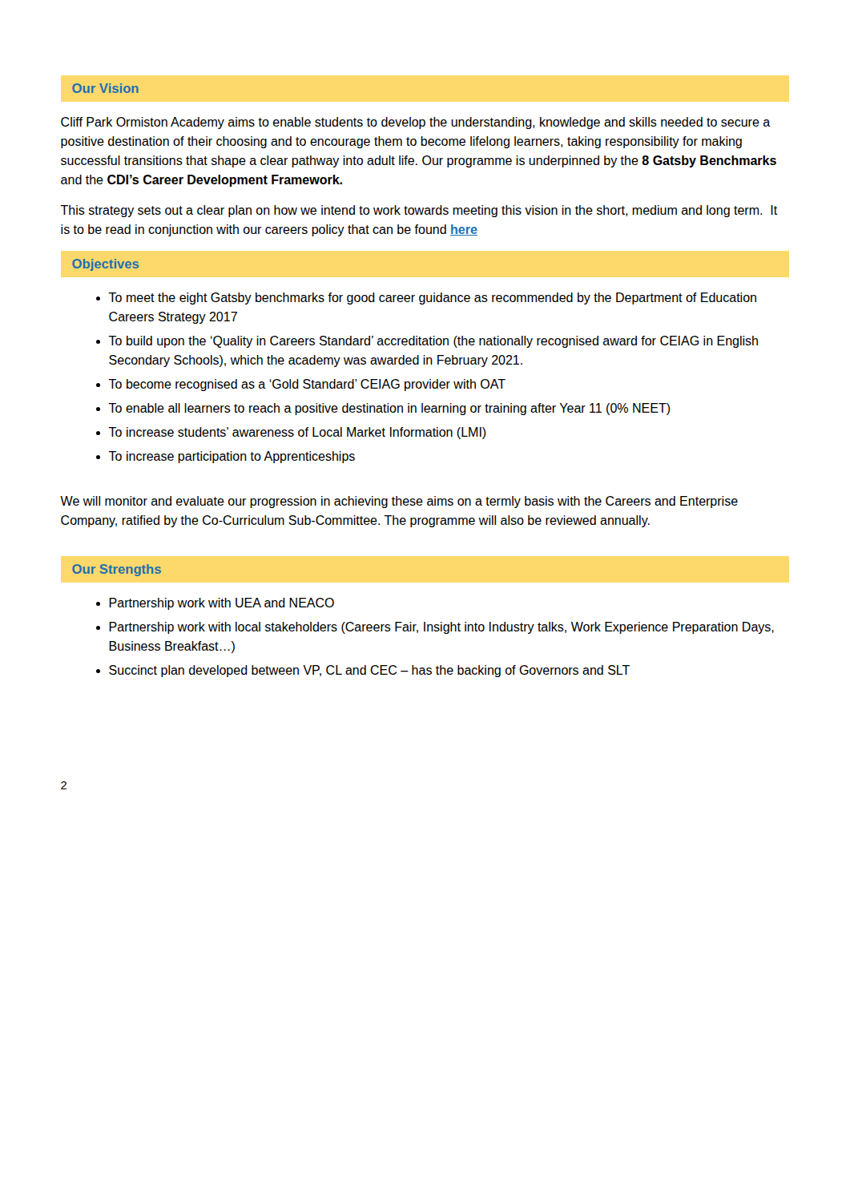Our Vision
Cliff Park Ormiston Academy aims to enable students to develop the understanding, knowledge and skills needed to secure a positive destination of their choosing and to encourage them to become lifelong learners, taking responsibility for making successful transitions that shape a clear pathway into adult life. Our programme is underpinned by the 8 Gatsby Benchmarks and the CDI’s Career Development Framework.
This strategy sets out a clear plan on how we intend to work towards meeting this vision in the short, medium and long term. It is to be read in conjunction with our careers policy that can be found here
Objectives
To meet the eight Gatsby benchmarks for good career guidance as recommended by the Department of Education Careers Strategy 2017
To build upon the ‘Quality in Careers Standard’ accreditation (the nationally recognised award for CEIAG in English Secondary Schools), which the academy was awarded in February 2021.
To become recognised as a ‘Gold Standard’ CEIAG provider with OAT
To enable all learners to reach a positive destination in learning or training after Year 11 (0% NEET)
To increase students’ awareness of Local Market Information (LMI)
To increase participation to Apprenticeships
We will monitor and evaluate our progression in achieving these aims on a termly basis with the Careers and Enterprise Company, ratified by the Co-Curriculum Sub-Committee. The programme will also be reviewed annually.
Our Strengths
Partnership work with UEA and NEACO
Partnership work with local stakeholders (Careers Fair, Insight into Industry talks, Work Experience Preparation Days, Business Breakfast…)
Succinct plan developed between VP, CL and CEC – has the backing of Governors and SLT
2